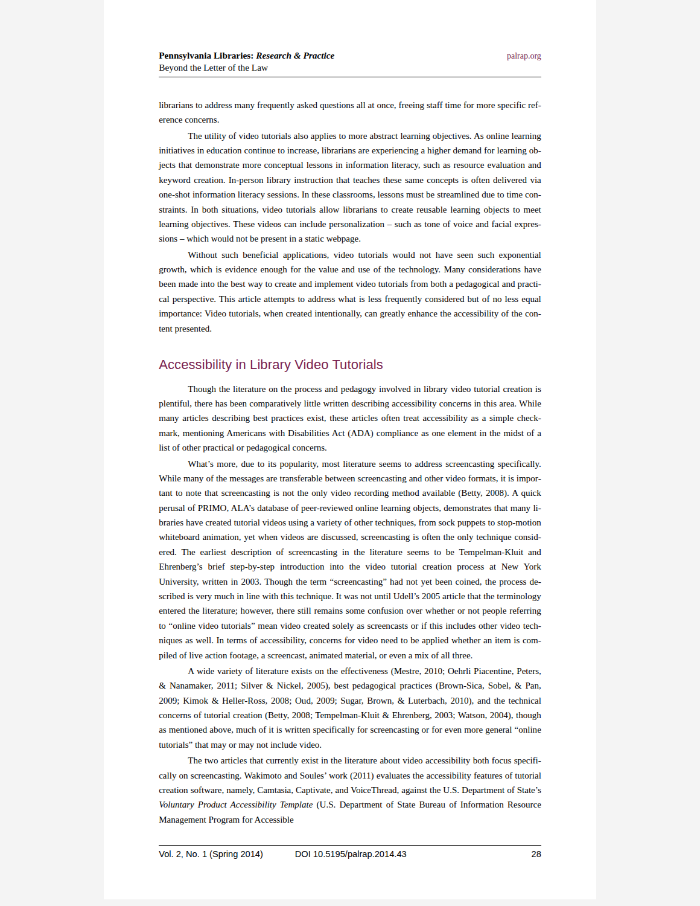Pennsylvania Libraries: Research & Practice
Beyond the Letter of the Law
palrap.org
librarians to address many frequently asked questions all at once, freeing staff time for more specific reference concerns.
The utility of video tutorials also applies to more abstract learning objectives. As online learning initiatives in education continue to increase, librarians are experiencing a higher demand for learning objects that demonstrate more conceptual lessons in information literacy, such as resource evaluation and keyword creation. In-person library instruction that teaches these same concepts is often delivered via one-shot information literacy sessions. In these classrooms, lessons must be streamlined due to time constraints. In both situations, video tutorials allow librarians to create reusable learning objects to meet learning objectives. These videos can include personalization – such as tone of voice and facial expressions – which would not be present in a static webpage.
Without such beneficial applications, video tutorials would not have seen such exponential growth, which is evidence enough for the value and use of the technology. Many considerations have been made into the best way to create and implement video tutorials from both a pedagogical and practical perspective. This article attempts to address what is less frequently considered but of no less equal importance: Video tutorials, when created intentionally, can greatly enhance the accessibility of the content presented.
Accessibility in Library Video Tutorials
Though the literature on the process and pedagogy involved in library video tutorial creation is plentiful, there has been comparatively little written describing accessibility concerns in this area. While many articles describing best practices exist, these articles often treat accessibility as a simple checkmark, mentioning Americans with Disabilities Act (ADA) compliance as one element in the midst of a list of other practical or pedagogical concerns.
What’s more, due to its popularity, most literature seems to address screencasting specifically. While many of the messages are transferable between screencasting and other video formats, it is important to note that screencasting is not the only video recording method available (Betty, 2008). A quick perusal of PRIMO, ALA’s database of peer-reviewed online learning objects, demonstrates that many libraries have created tutorial videos using a variety of other techniques, from sock puppets to stop-motion whiteboard animation, yet when videos are discussed, screencasting is often the only technique considered. The earliest description of screencasting in the literature seems to be Tempelman-Kluit and Ehrenberg’s brief step-by-step introduction into the video tutorial creation process at New York University, written in 2003. Though the term “screencasting” had not yet been coined, the process described is very much in line with this technique. It was not until Udell’s 2005 article that the terminology entered the literature; however, there still remains some confusion over whether or not people referring to “online video tutorials” mean video created solely as screencasts or if this includes other video techniques as well. In terms of accessibility, concerns for video need to be applied whether an item is compiled of live action footage, a screencast, animated material, or even a mix of all three.
A wide variety of literature exists on the effectiveness (Mestre, 2010; Oehrli Piacentine, Peters, & Nanamaker, 2011; Silver & Nickel, 2005), best pedagogical practices (Brown-Sica, Sobel, & Pan, 2009; Kimok & Heller-Ross, 2008; Oud, 2009; Sugar, Brown, & Luterbach, 2010), and the technical concerns of tutorial creation (Betty, 2008; Tempelman-Kluit & Ehrenberg, 2003; Watson, 2004), though as mentioned above, much of it is written specifically for screencasting or for even more general “online tutorials” that may or may not include video.
The two articles that currently exist in the literature about video accessibility both focus specifically on screencasting. Wakimoto and Soules’ work (2011) evaluates the accessibility features of tutorial creation software, namely, Camtasia, Captivate, and VoiceThread, against the U.S. Department of State’s Voluntary Product Accessibility Template (U.S. Department of State Bureau of Information Resource Management Program for Accessible
Vol. 2, No. 1 (Spring 2014) DOI 10.5195/palrap.2014.43
28